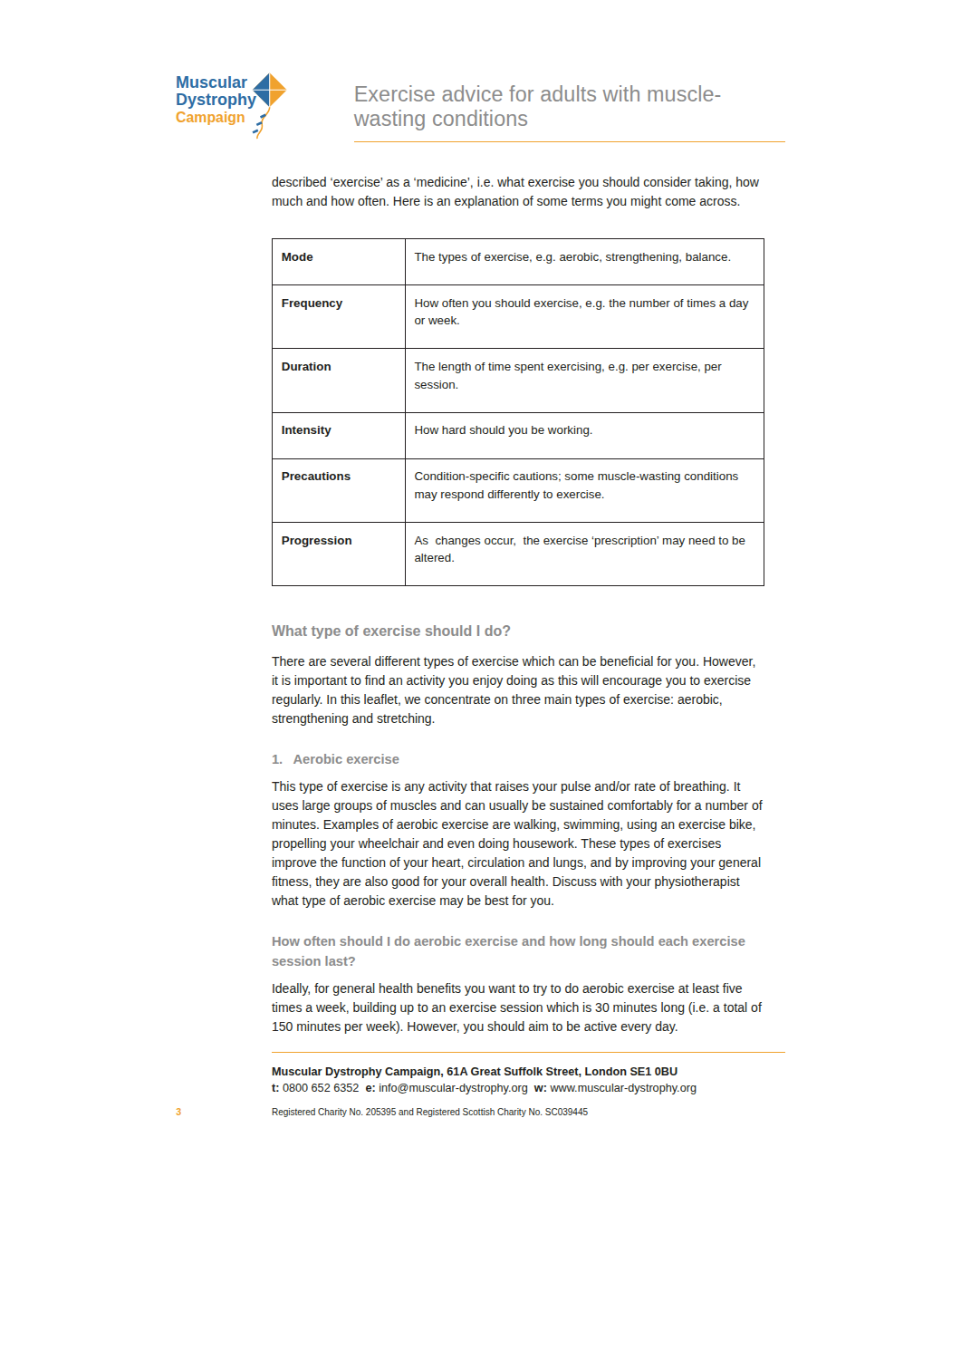Muscular Dystrophy Campaign
Exercise advice for adults with muscle-wasting conditions
described ‘exercise’ as a ‘medicine’, i.e. what exercise you should consider taking, how much and how often. Here is an explanation of some terms you might come across.
| Mode | The types of exercise, e.g. aerobic, strengthening, balance. |
| Frequency | How often you should exercise, e.g. the number of times a day or week. |
| Duration | The length of time spent exercising, e.g. per exercise, per session. |
| Intensity | How hard should you be working. |
| Precautions | Condition-specific cautions; some muscle-wasting conditions may respond differently to exercise. |
| Progression | As changes occur, the exercise ‘prescription’ may need to be altered. |
What type of exercise should I do?
There are several different types of exercise which can be beneficial for you. However, it is important to find an activity you enjoy doing as this will encourage you to exercise regularly. In this leaflet, we concentrate on three main types of exercise: aerobic, strengthening and stretching.
1. Aerobic exercise
This type of exercise is any activity that raises your pulse and/or rate of breathing. It uses large groups of muscles and can usually be sustained comfortably for a number of minutes. Examples of aerobic exercise are walking, swimming, using an exercise bike, propelling your wheelchair and even doing housework. These types of exercises improve the function of your heart, circulation and lungs, and by improving your general fitness, they are also good for your overall health. Discuss with your physiotherapist what type of aerobic exercise may be best for you.
How often should I do aerobic exercise and how long should each exercise session last?
Ideally, for general health benefits you want to try to do aerobic exercise at least five times a week, building up to an exercise session which is 30 minutes long (i.e. a total of 150 minutes per week). However, you should aim to be active every day.
Muscular Dystrophy Campaign, 61A Great Suffolk Street, London SE1 0BU
t: 0800 652 6352 e: info@muscular-dystrophy.org w: www.muscular-dystrophy.org
Registered Charity No. 205395 and Registered Scottish Charity No. SC039445
3